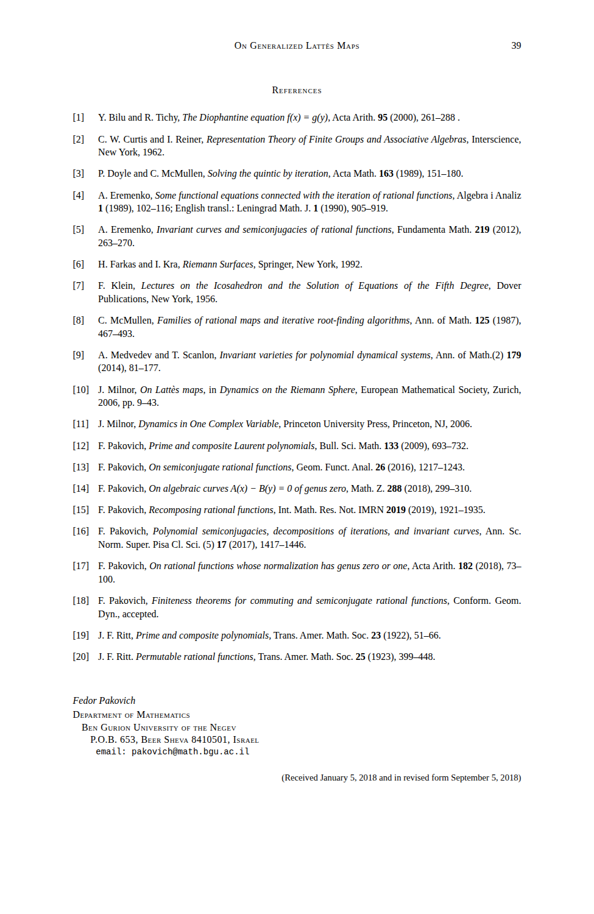On Generalized Lattès Maps 39
References
[1] Y. Bilu and R. Tichy, The Diophantine equation f(x) = g(y), Acta Arith. 95 (2000), 261–288 .
[2] C. W. Curtis and I. Reiner, Representation Theory of Finite Groups and Associative Algebras, Interscience, New York, 1962.
[3] P. Doyle and C. McMullen, Solving the quintic by iteration, Acta Math. 163 (1989), 151–180.
[4] A. Eremenko, Some functional equations connected with the iteration of rational functions, Algebra i Analiz 1 (1989), 102–116; English transl.: Leningrad Math. J. 1 (1990), 905–919.
[5] A. Eremenko, Invariant curves and semiconjugacies of rational functions, Fundamenta Math. 219 (2012), 263–270.
[6] H. Farkas and I. Kra, Riemann Surfaces, Springer, New York, 1992.
[7] F. Klein, Lectures on the Icosahedron and the Solution of Equations of the Fifth Degree, Dover Publications, New York, 1956.
[8] C. McMullen, Families of rational maps and iterative root-finding algorithms, Ann. of Math. 125 (1987), 467–493.
[9] A. Medvedev and T. Scanlon, Invariant varieties for polynomial dynamical systems, Ann. of Math.(2) 179 (2014), 81–177.
[10] J. Milnor, On Lattès maps, in Dynamics on the Riemann Sphere, European Mathematical Society, Zurich, 2006, pp. 9–43.
[11] J. Milnor, Dynamics in One Complex Variable, Princeton University Press, Princeton, NJ, 2006.
[12] F. Pakovich, Prime and composite Laurent polynomials, Bull. Sci. Math. 133 (2009), 693–732.
[13] F. Pakovich, On semiconjugate rational functions, Geom. Funct. Anal. 26 (2016), 1217–1243.
[14] F. Pakovich, On algebraic curves A(x) − B(y) = 0 of genus zero, Math. Z. 288 (2018), 299–310.
[15] F. Pakovich, Recomposing rational functions, Int. Math. Res. Not. IMRN 2019 (2019), 1921–1935.
[16] F. Pakovich, Polynomial semiconjugacies, decompositions of iterations, and invariant curves, Ann. Sc. Norm. Super. Pisa Cl. Sci. (5) 17 (2017), 1417–1446.
[17] F. Pakovich, On rational functions whose normalization has genus zero or one, Acta Arith. 182 (2018), 73–100.
[18] F. Pakovich, Finiteness theorems for commuting and semiconjugate rational functions, Conform. Geom. Dyn., accepted.
[19] J. F. Ritt, Prime and composite polynomials, Trans. Amer. Math. Soc. 23 (1922), 51–66.
[20] J. F. Ritt. Permutable rational functions, Trans. Amer. Math. Soc. 25 (1923), 399–448.
Fedor Pakovich
Department of Mathematics
Ben Gurion University of the Negev
P.O.B. 653, Beer Sheva 8410501, Israel
email: pakovich@math.bgu.ac.il
(Received January 5, 2018 and in revised form September 5, 2018)